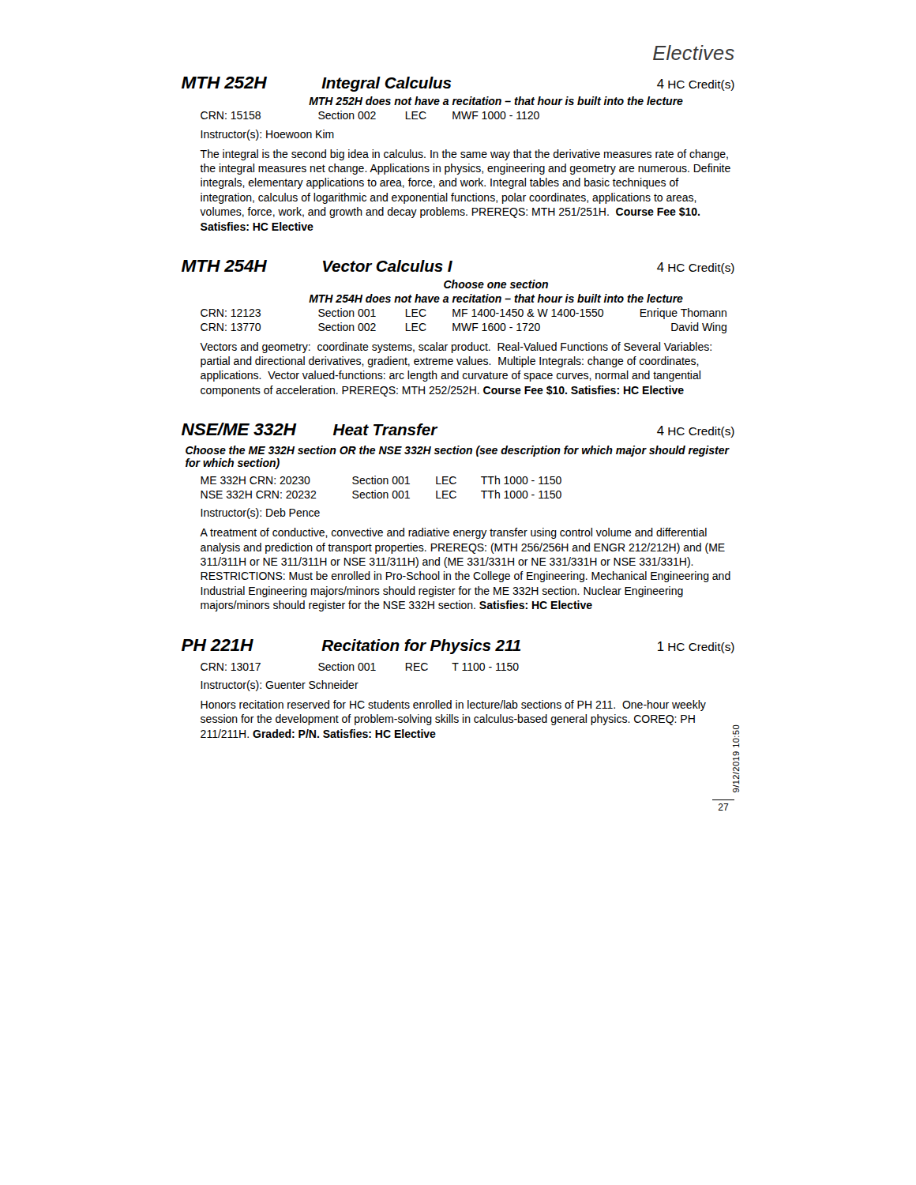Electives
MTH 252H
Integral Calculus
4 HC Credit(s)
MTH 252H does not have a recitation – that hour is built into the lecture
CRN: 15158
Section 002
LEC
MWF 1000 - 1120
Instructor(s): Hoewoon Kim
The integral is the second big idea in calculus. In the same way that the derivative measures rate of change, the integral measures net change. Applications in physics, engineering and geometry are numerous. Definite integrals, elementary applications to area, force, and work. Integral tables and basic techniques of integration, calculus of logarithmic and exponential functions, polar coordinates, applications to areas, volumes, force, work, and growth and decay problems. PREREQS: MTH 251/251H. Course Fee $10. Satisfies: HC Elective
MTH 254H
Vector Calculus I
4 HC Credit(s)
Choose one section
MTH 254H does not have a recitation – that hour is built into the lecture
CRN: 12123
Section 001
LEC
MF 1400-1450 & W 1400-1550
Enrique Thomann
CRN: 13770
Section 002
LEC
MWF 1600 - 1720
David Wing
Vectors and geometry: coordinate systems, scalar product. Real-Valued Functions of Several Variables: partial and directional derivatives, gradient, extreme values. Multiple Integrals: change of coordinates, applications. Vector valued-functions: arc length and curvature of space curves, normal and tangential components of acceleration. PREREQS: MTH 252/252H. Course Fee $10. Satisfies: HC Elective
NSE/ME 332H
Heat Transfer
4 HC Credit(s)
Choose the ME 332H section OR the NSE 332H section (see description for which major should register for which section)
ME 332H CRN: 20230
Section 001
LEC
TTh 1000 - 1150
NSE 332H CRN: 20232
Section 001
LEC
TTh 1000 - 1150
Instructor(s): Deb Pence
A treatment of conductive, convective and radiative energy transfer using control volume and differential analysis and prediction of transport properties. PREREQS: (MTH 256/256H and ENGR 212/212H) and (ME 311/311H or NE 311/311H or NSE 311/311H) and (ME 331/331H or NE 331/331H or NSE 331/331H). RESTRICTIONS: Must be enrolled in Pro-School in the College of Engineering. Mechanical Engineering and Industrial Engineering majors/minors should register for the ME 332H section. Nuclear Engineering majors/minors should register for the NSE 332H section. Satisfies: HC Elective
PH 221H
Recitation for Physics 211
1 HC Credit(s)
CRN: 13017
Section 001
REC
T 1100 - 1150
Instructor(s): Guenter Schneider
Honors recitation reserved for HC students enrolled in lecture/lab sections of PH 211. One-hour weekly session for the development of problem-solving skills in calculus-based general physics. COREQ: PH 211/211H. Graded: P/N. Satisfies: HC Elective
9/12/2019 10:50
27